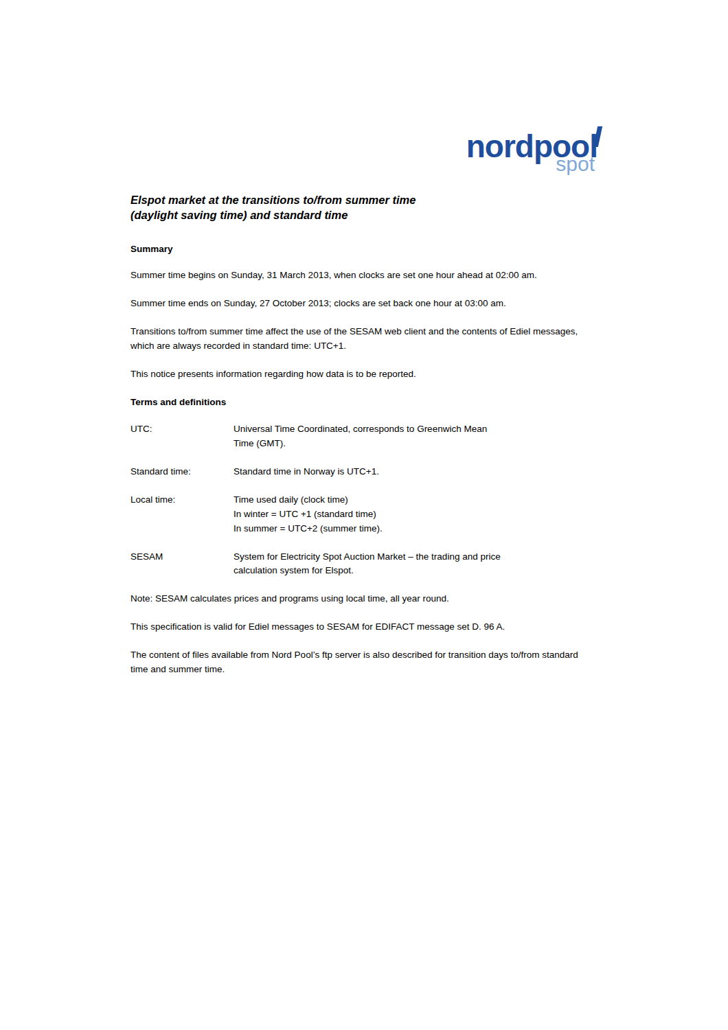nordpool spot
Elspot market at the transitions to/from summer time
(daylight saving time) and standard time
Summary
Summer time begins on Sunday, 31 March 2013, when clocks are set one hour ahead at 02:00 am.
Summer time ends on Sunday, 27 October 2013; clocks are set back one hour at 03:00 am.
Transitions to/from summer time affect the use of the SESAM web client and the contents of Ediel messages, which are always recorded in standard time: UTC+1.
This notice presents information regarding how data is to be reported.
Terms and definitions
UTC:
Universal Time Coordinated, corresponds to Greenwich Mean Time (GMT).
Standard time:
Standard time in Norway is UTC+1.
Local time:
Time used daily (clock time) In winter = UTC +1 (standard time) In summer = UTC+2 (summer time).
SESAM
System for Electricity Spot Auction Market – the trading and price calculation system for Elspot.
Note: SESAM calculates prices and programs using local time, all year round.
This specification is valid for Ediel messages to SESAM for EDIFACT message set D. 96 A.
The content of files available from Nord Pool’s ftp server is also described for transition days to/from standard time and summer time.